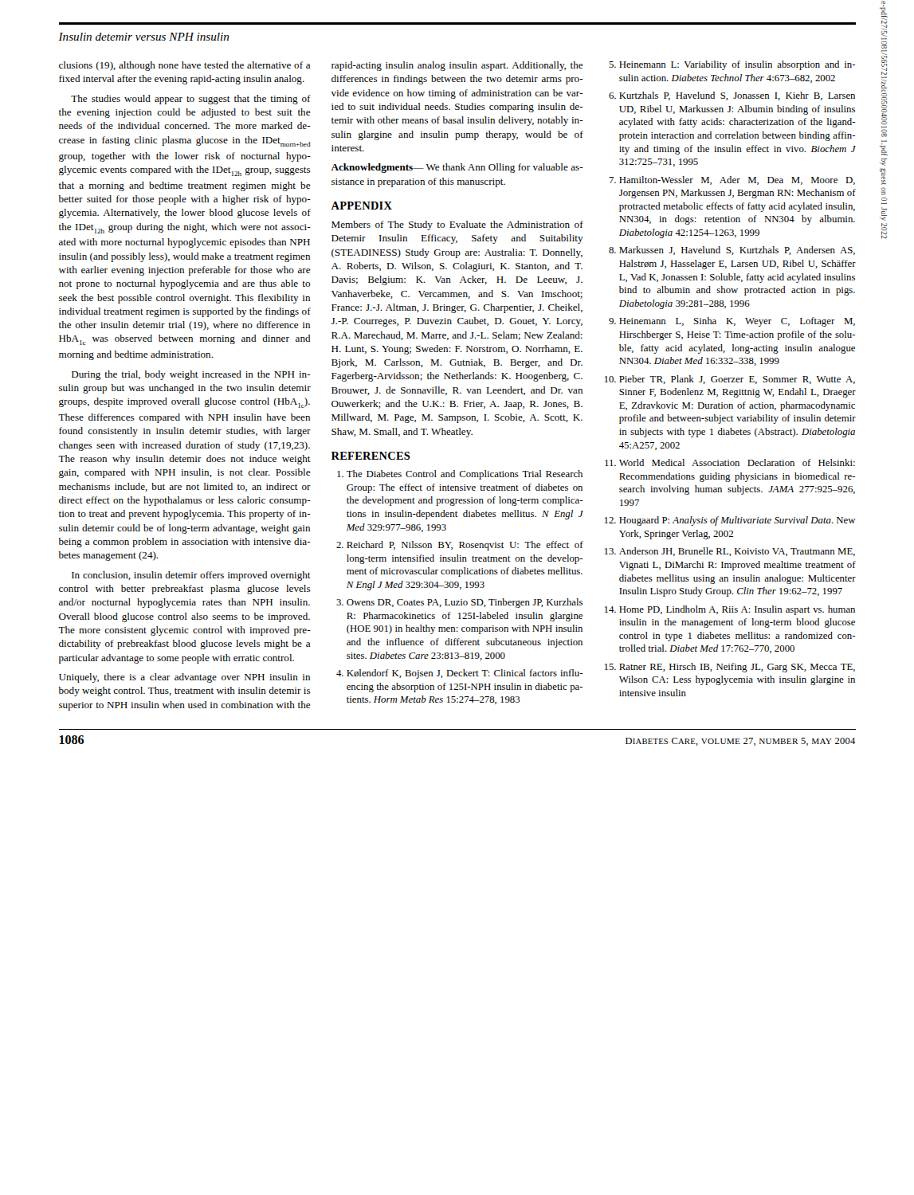Insulin detemir versus NPH insulin
clusions (19), although none have tested the alternative of a fixed interval after the evening rapid-acting insulin analog.
The studies would appear to suggest that the timing of the evening injection could be adjusted to best suit the needs of the individual concerned. The more marked decrease in fasting clinic plasma glucose in the IDetmorn+bed group, together with the lower risk of nocturnal hypoglycemic events compared with the IDet12h group, suggests that a morning and bedtime treatment regimen might be better suited for those people with a higher risk of hypoglycemia. Alternatively, the lower blood glucose levels of the IDet12h group during the night, which were not associated with more nocturnal hypoglycemic episodes than NPH insulin (and possibly less), would make a treatment regimen with earlier evening injection preferable for those who are not prone to nocturnal hypoglycemia and are thus able to seek the best possible control overnight. This flexibility in individual treatment regimen is supported by the findings of the other insulin detemir trial (19), where no difference in HbA1c was observed between morning and dinner and morning and bedtime administration.
During the trial, body weight increased in the NPH insulin group but was unchanged in the two insulin detemir groups, despite improved overall glucose control (HbA1c). These differences compared with NPH insulin have been found consistently in insulin detemir studies, with larger changes seen with increased duration of study (17,19,23). The reason why insulin detemir does not induce weight gain, compared with NPH insulin, is not clear. Possible mechanisms include, but are not limited to, an indirect or direct effect on the hypothalamus or less caloric consumption to treat and prevent hypoglycemia. This property of insulin detemir could be of long-term advantage, weight gain being a common problem in association with intensive diabetes management (24).
In conclusion, insulin detemir offers improved overnight control with better prebreakfast plasma glucose levels and/or nocturnal hypoglycemia rates than NPH insulin. Overall blood glucose control also seems to be improved. The more consistent glycemic control with improved predictability of prebreakfast blood glucose levels might be a particular advantage to some people with erratic control.
Uniquely, there is a clear advantage over NPH insulin in body weight control. Thus, treatment with insulin detemir is superior to NPH insulin when used in combination with the rapid-acting insulin analog insulin aspart. Additionally, the differences in findings between the two detemir arms provide evidence on how timing of administration can be varied to suit individual needs. Studies comparing insulin detemir with other means of basal insulin delivery, notably insulin glargine and insulin pump therapy, would be of interest.
Acknowledgments— We thank Ann Olling for valuable assistance in preparation of this manuscript.
Appendix
Members of The Study to Evaluate the Administration of Detemir Insulin Efficacy, Safety and Suitability (STEADINESS) Study Group are: Australia: T. Donnelly, A. Roberts, D. Wilson, S. Colagiuri, K. Stanton, and T. Davis; Belgium: K. Van Acker, H. De Leeuw, J. Vanhaverbeke, C. Vercammen, and S. Van Imschoot; France: J.-J. Altman, J. Bringer, G. Charpentier, J. Cheikel, J.-P. Courreges, P. Duvezin Caubet, D. Gouet, Y. Lorcy, R.A. Marechaud, M. Marre, and J.-L. Selam; New Zealand: H. Lunt, S. Young; Sweden: F. Norstrom, O. Norrhamn, E. Bjork, M. Carlsson, M. Gutniak, B. Berger, and Dr. Fagerberg-Arvidsson; the Netherlands: K. Hoogenberg, C. Brouwer, J. de Sonnaville, R. van Leendert, and Dr. van Ouwerkerk; and the U.K.: B. Frier, A. Jaap, R. Jones, B. Millward, M. Page, M. Sampson, I. Scobie, A. Scott, K. Shaw, M. Small, and T. Wheatley.
References
The Diabetes Control and Complications Trial Research Group: The effect of intensive treatment of diabetes on the development and progression of long-term complications in insulin-dependent diabetes mellitus. N Engl J Med 329:977–986, 1993
Reichard P, Nilsson BY, Rosenqvist U: The effect of long-term intensified insulin treatment on the development of microvascular complications of diabetes mellitus. N Engl J Med 329:304–309, 1993
Owens DR, Coates PA, Luzio SD, Tinbergen JP, Kurzhals R: Pharmacokinetics of 125I-labeled insulin glargine (HOE 901) in healthy men: comparison with NPH insulin and the influence of different subcutaneous injection sites. Diabetes Care 23:813–819, 2000
Kølendorf K, Bojsen J, Deckert T: Clinical factors influencing the absorption of 125I-NPH insulin in diabetic patients. Horm Metab Res 15:274–278, 1983
Heinemann L: Variability of insulin absorption and insulin action. Diabetes Technol Ther 4:673–682, 2002
Kurtzhals P, Havelund S, Jonassen I, Kiehr B, Larsen UD, Ribel U, Markussen J: Albumin binding of insulins acylated with fatty acids: characterization of the ligand-protein interaction and correlation between binding affinity and timing of the insulin effect in vivo. Biochem J 312:725–731, 1995
Hamilton-Wessler M, Ader M, Dea M, Moore D, Jorgensen PN, Markussen J, Bergman RN: Mechanism of protracted metabolic effects of fatty acid acylated insulin, NN304, in dogs: retention of NN304 by albumin. Diabetologia 42:1254–1263, 1999
Markussen J, Havelund S, Kurtzhals P, Andersen AS, Halstrøm J, Hasselager E, Larsen UD, Ribel U, Schäffer L, Vad K, Jonassen I: Soluble, fatty acid acylated insulins bind to albumin and show protracted action in pigs. Diabetologia 39:281–288, 1996
Heinemann L, Sinha K, Weyer C, Loftager M, Hirschberger S, Heise T: Time-action profile of the soluble, fatty acid acylated, long-acting insulin analogue NN304. Diabet Med 16:332–338, 1999
Pieber TR, Plank J, Goerzer E, Sommer R, Wutte A, Sinner F, Bodenlenz M, Regittnig W, Endahl L, Draeger E, Zdravkovic M: Duration of action, pharmacodynamic profile and between-subject variability of insulin detemir in subjects with type 1 diabetes (Abstract). Diabetologia 45:A257, 2002
World Medical Association Declaration of Helsinki: Recommendations guiding physicians in biomedical research involving human subjects. JAMA 277:925–926, 1997
Hougaard P: Analysis of Multivariate Survival Data. New York, Springer Verlag, 2002
Anderson JH, Brunelle RL, Koivisto VA, Trautmann ME, Vignati L, DiMarchi R: Improved mealtime treatment of diabetes mellitus using an insulin analogue: Multicenter Insulin Lispro Study Group. Clin Ther 19:62–72, 1997
Home PD, Lindholm A, Riis A: Insulin aspart vs. human insulin in the management of long-term blood glucose control in type 1 diabetes mellitus: a randomized controlled trial. Diabet Med 17:762–770, 2000
Ratner RE, Hirsch IB, Neifing JL, Garg SK, Mecca TE, Wilson CA: Less hypoglycemia with insulin glargine in intensive insulin
Downloaded from http://diabetesjournals.org/care/article-pdf/27/5/1081/565721/zdc00500400108 1.pdf by guest on 01 July 2022
1086
DIABETES CARE, VOLUME 27, NUMBER 5, MAY 2004